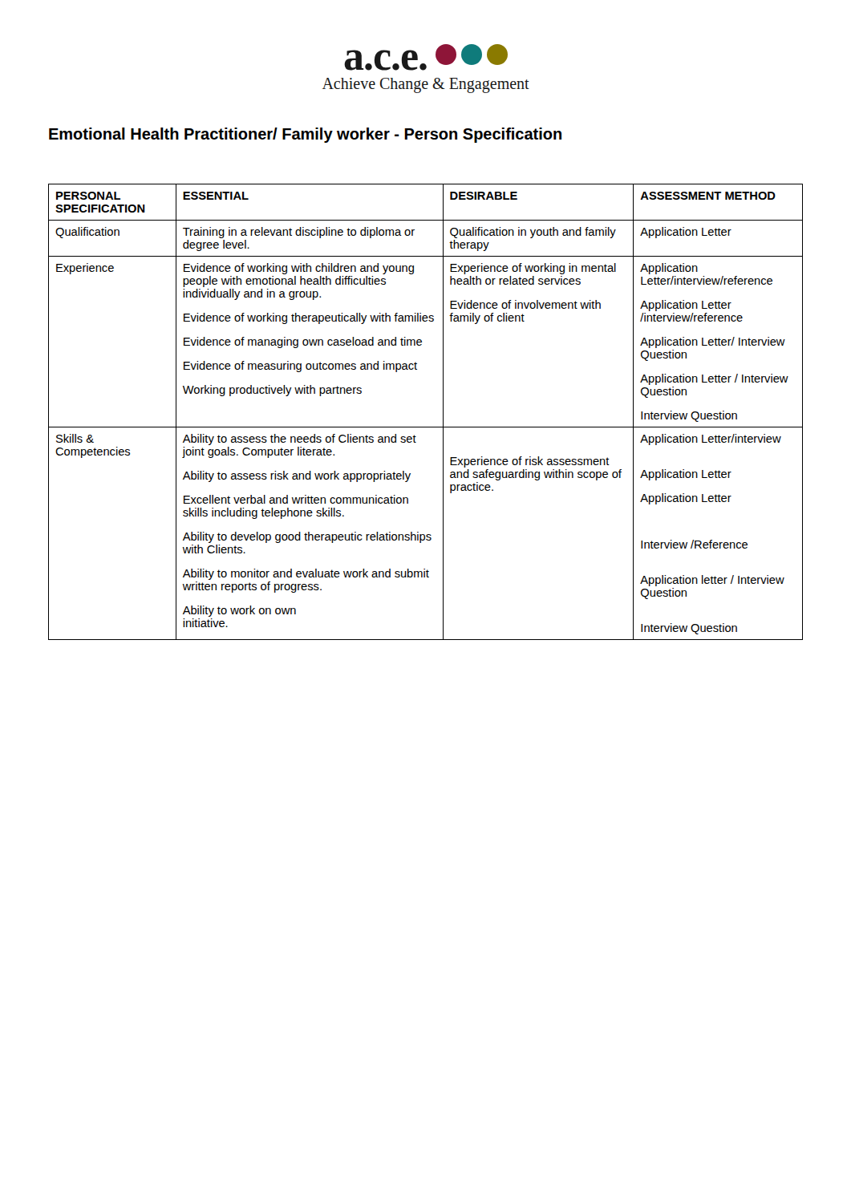a.c.e.
Achieve Change & Engagement
Emotional Health Practitioner/ Family worker - Person Specification
| PERSONAL SPECIFICATION | ESSENTIAL | DESIRABLE | ASSESSMENT METHOD |
| --- | --- | --- | --- |
| Qualification | Training in a relevant discipline to diploma or degree level. | Qualification in youth and family therapy | Application Letter |
| Experience | Evidence of working with children and young people with emotional health difficulties individually and in a group. Evidence of working therapeutically with families Evidence of managing own caseload and time Evidence of measuring outcomes and impact Working productively with partners | Experience of working in mental health or related services Evidence of involvement with family of client | Application Letter/interview/reference Application Letter /interview/reference Application Letter/ Interview Question Application Letter / Interview Question Interview Question |
| Skills & Competencies | Ability to assess the needs of Clients and set joint goals. Computer literate. Ability to assess risk and work appropriately Excellent verbal and written communication skills including telephone skills. Ability to develop good therapeutic relationships with Clients. Ability to monitor and evaluate work and submit written reports of progress. Ability to work on own initiative. | Experience of risk assessment and safeguarding within scope of practice. | Application Letter/interview Application Letter Application Letter Interview /Reference Application letter / Interview Question Interview Question |